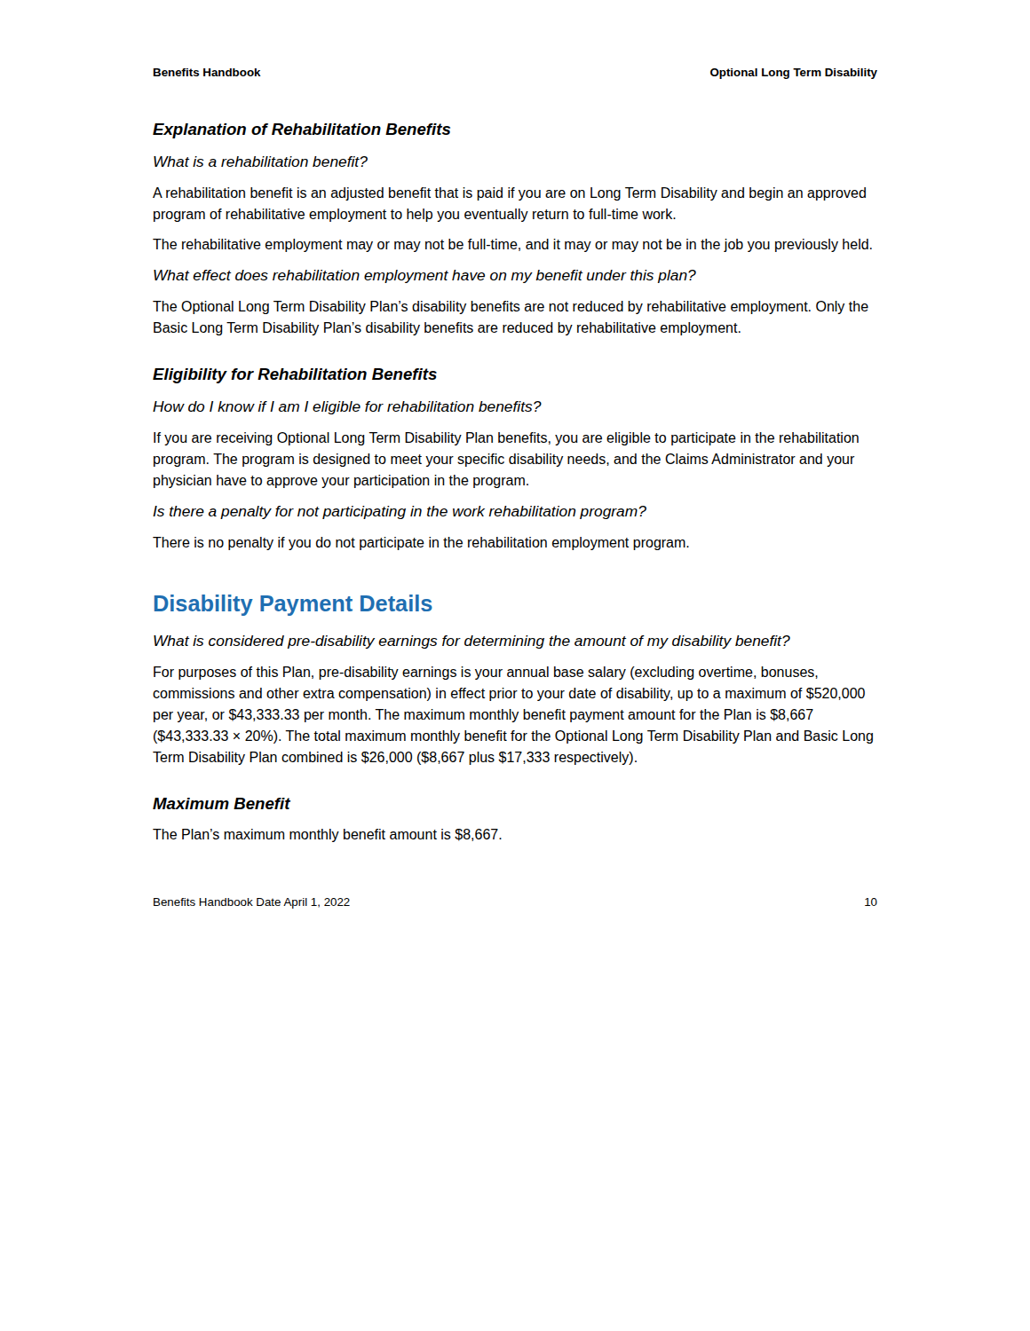Benefits Handbook Optional Long Term Disability
Explanation of Rehabilitation Benefits
What is a rehabilitation benefit?
A rehabilitation benefit is an adjusted benefit that is paid if you are on Long Term Disability and begin an approved program of rehabilitative employment to help you eventually return to full-time work.
The rehabilitative employment may or may not be full-time, and it may or may not be in the job you previously held.
What effect does rehabilitation employment have on my benefit under this plan?
The Optional Long Term Disability Plan’s disability benefits are not reduced by rehabilitative employment. Only the Basic Long Term Disability Plan’s disability benefits are reduced by rehabilitative employment.
Eligibility for Rehabilitation Benefits
How do I know if I am I eligible for rehabilitation benefits?
If you are receiving Optional Long Term Disability Plan benefits, you are eligible to participate in the rehabilitation program. The program is designed to meet your specific disability needs, and the Claims Administrator and your physician have to approve your participation in the program.
Is there a penalty for not participating in the work rehabilitation program?
There is no penalty if you do not participate in the rehabilitation employment program.
Disability Payment Details
What is considered pre-disability earnings for determining the amount of my disability benefit?
For purposes of this Plan, pre-disability earnings is your annual base salary (excluding overtime, bonuses, commissions and other extra compensation) in effect prior to your date of disability, up to a maximum of $520,000 per year, or $43,333.33 per month. The maximum monthly benefit payment amount for the Plan is $8,667 ($43,333.33 × 20%). The total maximum monthly benefit for the Optional Long Term Disability Plan and Basic Long Term Disability Plan combined is $26,000 ($8,667 plus $17,333 respectively).
Maximum Benefit
The Plan’s maximum monthly benefit amount is $8,667.
Benefits Handbook Date April 1, 2022 10